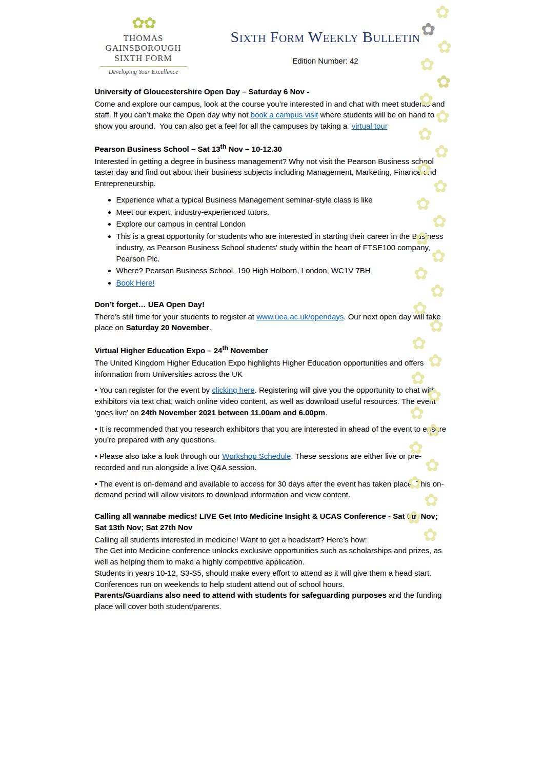✿ ✿ ✿ ✿ ✿ ✿ ✿ ✿ ✿ ✿ ✿ ✿ ✿ ✿ ✿ ✿ ✿ ✿ ✿ ✿ ✿ ✿ ✿ ✿ ✿ ✿ ✿ ✿ ✿ ✿ ✿
✿✿
THOMAS
GAINSBOROUGH
SIXTH FORM
Developing Your Excellence
Sixth Form Weekly Bulletin
Edition Number: 42
University of Gloucestershire Open Day – Saturday 6 Nov -
Come and explore our campus, look at the course you’re interested in and chat with meet students and staff. If you can’t make the Open day why not book a campus visit where students will be on hand to show you around. You can also get a feel for all the campuses by taking a virtual tour
Pearson Business School – Sat 13th Nov – 10-12.30
Interested in getting a degree in business management? Why not visit the Pearson Business school taster day and find out about their business subjects including Management, Marketing, Finance and Entrepreneurship.
Experience what a typical Business Management seminar-style class is like
Meet our expert, industry-experienced tutors.
Explore our campus in central London
This is a great opportunity for students who are interested in starting their career in the Business industry, as Pearson Business School students' study within the heart of FTSE100 company, Pearson Plc.
Where? Pearson Business School, 190 High Holborn, London, WC1V 7BH
Book Here!
Don’t forget… UEA Open Day!
There’s still time for your students to register at www.uea.ac.uk/opendays. Our next open day will take place on Saturday 20 November.
Virtual Higher Education Expo – 24th November
The United Kingdom Higher Education Expo highlights Higher Education opportunities and offers information from Universities across the UK
• You can register for the event by clicking here. Registering will give you the opportunity to chat with exhibitors via text chat, watch online video content, as well as download useful resources. The event ‘goes live’ on 24th November 2021 between 11.00am and 6.00pm.
• It is recommended that you research exhibitors that you are interested in ahead of the event to ensure you’re prepared with any questions.
• Please also take a look through our Workshop Schedule. These sessions are either live or pre-recorded and run alongside a live Q&A session.
• The event is on-demand and available to access for 30 days after the event has taken place. This on-demand period will allow visitors to download information and view content.
Calling all wannabe medics! LIVE Get Into Medicine Insight & UCAS Conference - Sat 6th Nov; Sat 13th Nov; Sat 27th Nov
Calling all students interested in medicine! Want to get a headstart? Here’s how:
The Get into Medicine conference unlocks exclusive opportunities such as scholarships and prizes, as well as helping them to make a highly competitive application.
Students in years 10-12, S3-S5, should make every effort to attend as it will give them a head start.
Conferences run on weekends to help student attend out of school hours.
Parents/Guardians also need to attend with students for safeguarding purposes and the funding place will cover both student/parents.